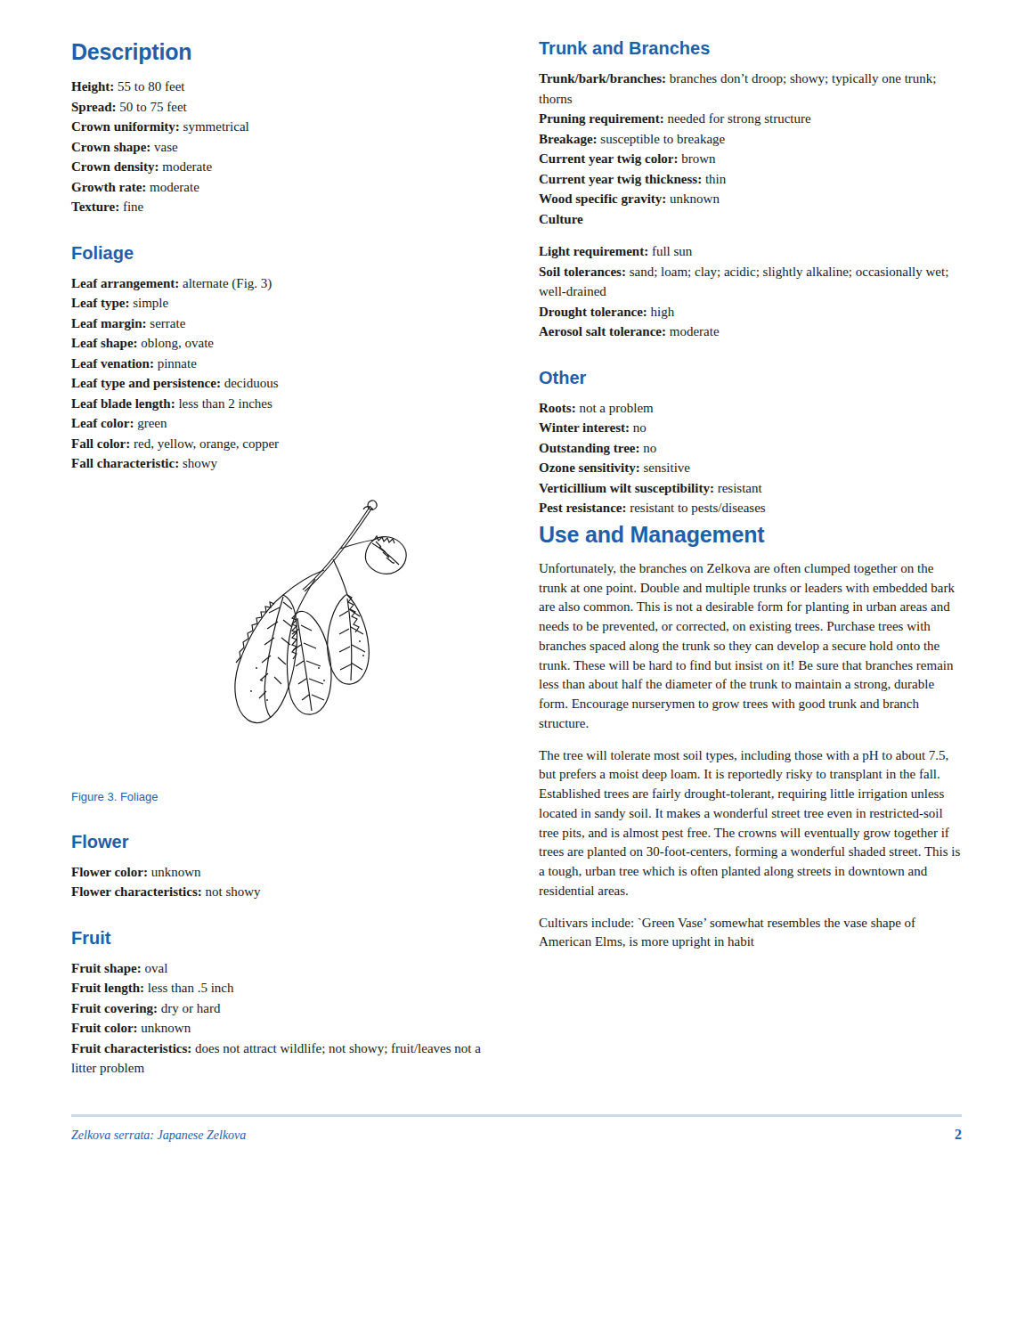Description
Height: 55 to 80 feet
Spread: 50 to 75 feet
Crown uniformity: symmetrical
Crown shape: vase
Crown density: moderate
Growth rate: moderate
Texture: fine
Foliage
Leaf arrangement: alternate (Fig. 3)
Leaf type: simple
Leaf margin: serrate
Leaf shape: oblong, ovate
Leaf venation: pinnate
Leaf type and persistence: deciduous
Leaf blade length: less than 2 inches
Leaf color: green
Fall color: red, yellow, orange, copper
Fall characteristic: showy
Figure 3. Foliage
Flower
Flower color: unknown
Flower characteristics: not showy
Fruit
Fruit shape: oval
Fruit length: less than .5 inch
Fruit covering: dry or hard
Fruit color: unknown
Fruit characteristics: does not attract wildlife; not showy; fruit/leaves not a litter problem
Trunk and Branches
Trunk/bark/branches: branches don’t droop; showy; typically one trunk; thorns
Pruning requirement: needed for strong structure
Breakage: susceptible to breakage
Current year twig color: brown
Current year twig thickness: thin
Wood specific gravity: unknown
Culture
Light requirement: full sun
Soil tolerances: sand; loam; clay; acidic; slightly alkaline; occasionally wet; well-drained
Drought tolerance: high
Aerosol salt tolerance: moderate
Other
Roots: not a problem
Winter interest: no
Outstanding tree: no
Ozone sensitivity: sensitive
Verticillium wilt susceptibility: resistant
Pest resistance: resistant to pests/diseases
Use and Management
Unfortunately, the branches on Zelkova are often clumped together on the trunk at one point. Double and multiple trunks or leaders with embedded bark are also common. This is not a desirable form for planting in urban areas and needs to be prevented, or corrected, on existing trees. Purchase trees with branches spaced along the trunk so they can develop a secure hold onto the trunk. These will be hard to find but insist on it! Be sure that branches remain less than about half the diameter of the trunk to maintain a strong, durable form. Encourage nurserymen to grow trees with good trunk and branch structure.
The tree will tolerate most soil types, including those with a pH to about 7.5, but prefers a moist deep loam. It is reportedly risky to transplant in the fall. Established trees are fairly drought-tolerant, requiring little irrigation unless located in sandy soil. It makes a wonderful street tree even in restricted-soil tree pits, and is almost pest free. The crowns will eventually grow together if trees are planted on 30-foot-centers, forming a wonderful shaded street. This is a tough, urban tree which is often planted along streets in downtown and residential areas.
Cultivars include: `Green Vase’ somewhat resembles the vase shape of American Elms, is more upright in habit
Zelkova serrata: Japanese Zelkova 2